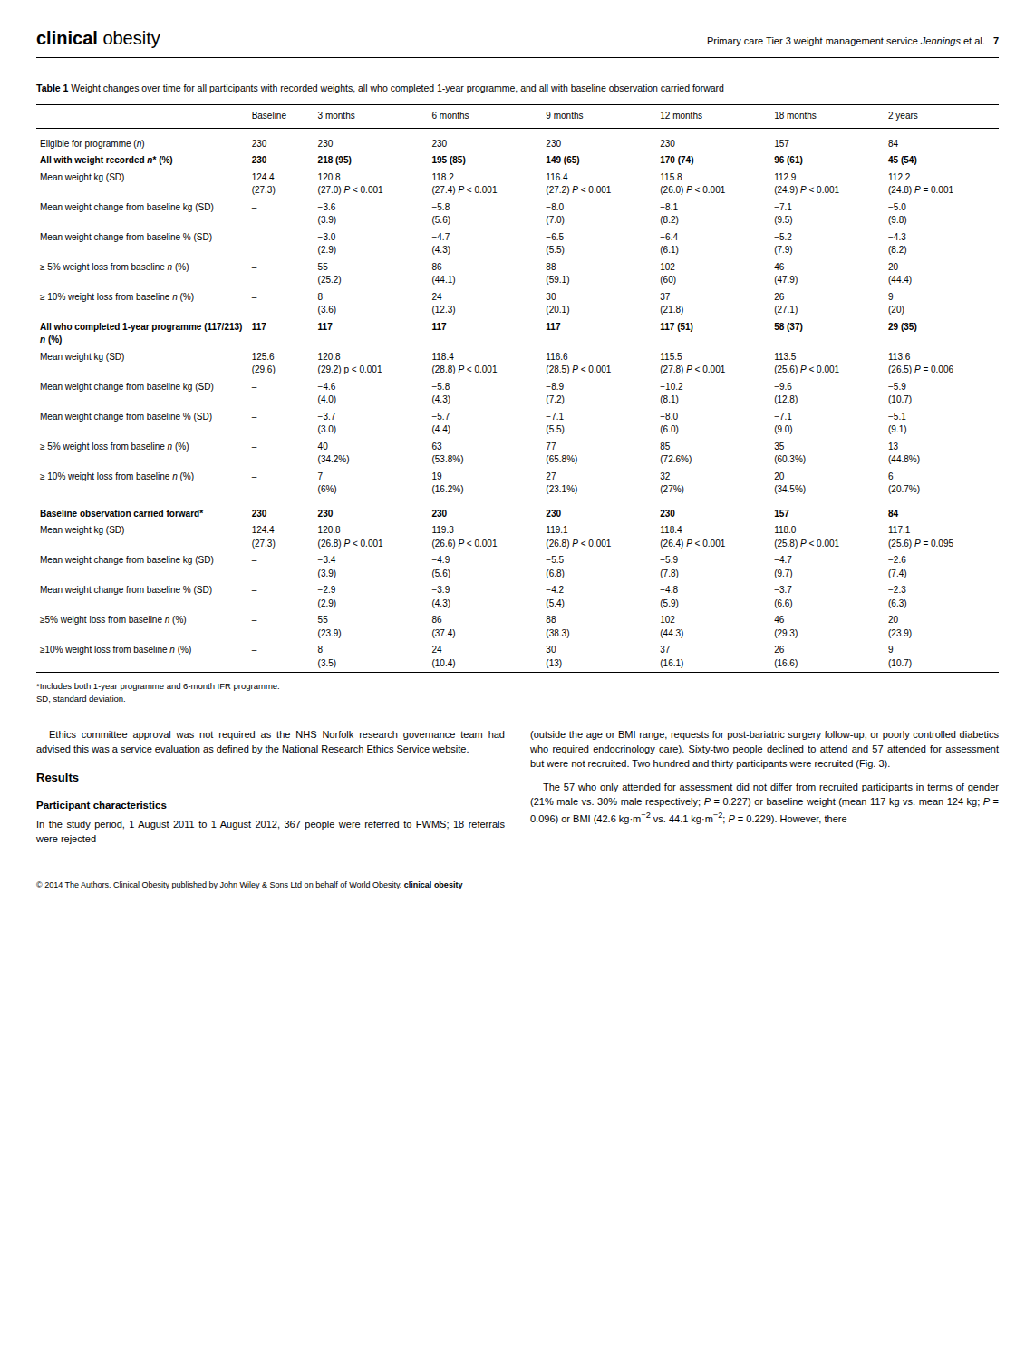clinical obesity
Primary care Tier 3 weight management service Jennings et al. 7
Table 1 Weight changes over time for all participants with recorded weights, all who completed 1-year programme, and all with baseline observation carried forward
| | Baseline | 3 months | 6 months | 9 months | 12 months | 18 months | 2 years |
| --- | --- | --- | --- | --- | --- | --- | --- |
| Eligible for programme ( n ) | 230 | 230 | 230 | 230 | 230 | 157 | 84 |
| All with weight recorded n * (%) | 230 | 218 (95) | 195 (85) | 149 (65) | 170 (74) | 96 (61) | 45 (54) |
| Mean weight kg (SD) | 124.4 (27.3) | 120.8 (27.0) P < 0.001 | 118.2 (27.4) P < 0.001 | 116.4 (27.2) P < 0.001 | 115.8 (26.0) P < 0.001 | 112.9 (24.9) P < 0.001 | 112.2 (24.8) P = 0.001 |
| Mean weight change from baseline kg (SD) | – | −3.6 (3.9) | −5.8 (5.6) | −8.0 (7.0) | −8.1 (8.2) | −7.1 (9.5) | −5.0 (9.8) |
| Mean weight change from baseline % (SD) | – | −3.0 (2.9) | −4.7 (4.3) | −6.5 (5.5) | −6.4 (6.1) | −5.2 (7.9) | −4.3 (8.2) |
| ≥ 5% weight loss from baseline n (%) | – | 55 (25.2) | 86 (44.1) | 88 (59.1) | 102 (60) | 46 (47.9) | 20 (44.4) |
| ≥ 10% weight loss from baseline n (%) | – | 8 (3.6) | 24 (12.3) | 30 (20.1) | 37 (21.8) | 26 (27.1) | 9 (20) |
| All who completed 1-year programme (117/213) n (%) | 117 | 117 | 117 | 117 | 117 (51) | 58 (37) | 29 (35) |
| Mean weight kg (SD) | 125.6 (29.6) | 120.8 (29.2) p < 0.001 | 118.4 (28.8) P < 0.001 | 116.6 (28.5) P < 0.001 | 115.5 (27.8) P < 0.001 | 113.5 (25.6) P < 0.001 | 113.6 (26.5) P = 0.006 |
| Mean weight change from baseline kg (SD) | – | −4.6 (4.0) | −5.8 (4.3) | −8.9 (7.2) | −10.2 (8.1) | −9.6 (12.8) | −5.9 (10.7) |
| Mean weight change from baseline % (SD) | – | −3.7 (3.0) | −5.7 (4.4) | −7.1 (5.5) | −8.0 (6.0) | −7.1 (9.0) | −5.1 (9.1) |
| ≥ 5% weight loss from baseline n (%) | – | 40 (34.2%) | 63 (53.8%) | 77 (65.8%) | 85 (72.6%) | 35 (60.3%) | 13 (44.8%) |
| ≥ 10% weight loss from baseline n (%) | – | 7 (6%) | 19 (16.2%) | 27 (23.1%) | 32 (27%) | 20 (34.5%) | 6 (20.7%) |
| Baseline observation carried forward* | 230 | 230 | 230 | 230 | 230 | 157 | 84 |
| Mean weight kg (SD) | 124.4 (27.3) | 120.8 (26.8) P < 0.001 | 119.3 (26.6) P < 0.001 | 119.1 (26.8) P < 0.001 | 118.4 (26.4) P < 0.001 | 118.0 (25.8) P < 0.001 | 117.1 (25.6) P = 0.095 |
| Mean weight change from baseline kg (SD) | – | −3.4 (3.9) | −4.9 (5.6) | −5.5 (6.8) | −5.9 (7.8) | −4.7 (9.7) | −2.6 (7.4) |
| Mean weight change from baseline % (SD) | – | −2.9 (2.9) | −3.9 (4.3) | −4.2 (5.4) | −4.8 (5.9) | −3.7 (6.6) | −2.3 (6.3) |
| ≥5% weight loss from baseline n (%) | – | 55 (23.9) | 86 (37.4) | 88 (38.3) | 102 (44.3) | 46 (29.3) | 20 (23.9) |
| ≥10% weight loss from baseline n (%) | – | 8 (3.5) | 24 (10.4) | 30 (13) | 37 (16.1) | 26 (16.6) | 9 (10.7) |
*Includes both 1-year programme and 6-month IFR programme.
SD, standard deviation.
Ethics committee approval was not required as the NHS Norfolk research governance team had advised this was a service evaluation as defined by the National Research Ethics Service website.
Results
Participant characteristics
In the study period, 1 August 2011 to 1 August 2012, 367 people were referred to FWMS; 18 referrals were rejected
(outside the age or BMI range, requests for post-bariatric surgery follow-up, or poorly controlled diabetics who required endocrinology care). Sixty-two people declined to attend and 57 attended for assessment but were not recruited. Two hundred and thirty participants were recruited (Fig. 3).
The 57 who only attended for assessment did not differ from recruited participants in terms of gender (21% male vs. 30% male respectively; P = 0.227) or baseline weight (mean 117 kg vs. mean 124 kg; P = 0.096) or BMI (42.6 kg·m−2 vs. 44.1 kg·m−2; P = 0.229). However, there
© 2014 The Authors. Clinical Obesity published by John Wiley & Sons Ltd on behalf of World Obesity. clinical obesity